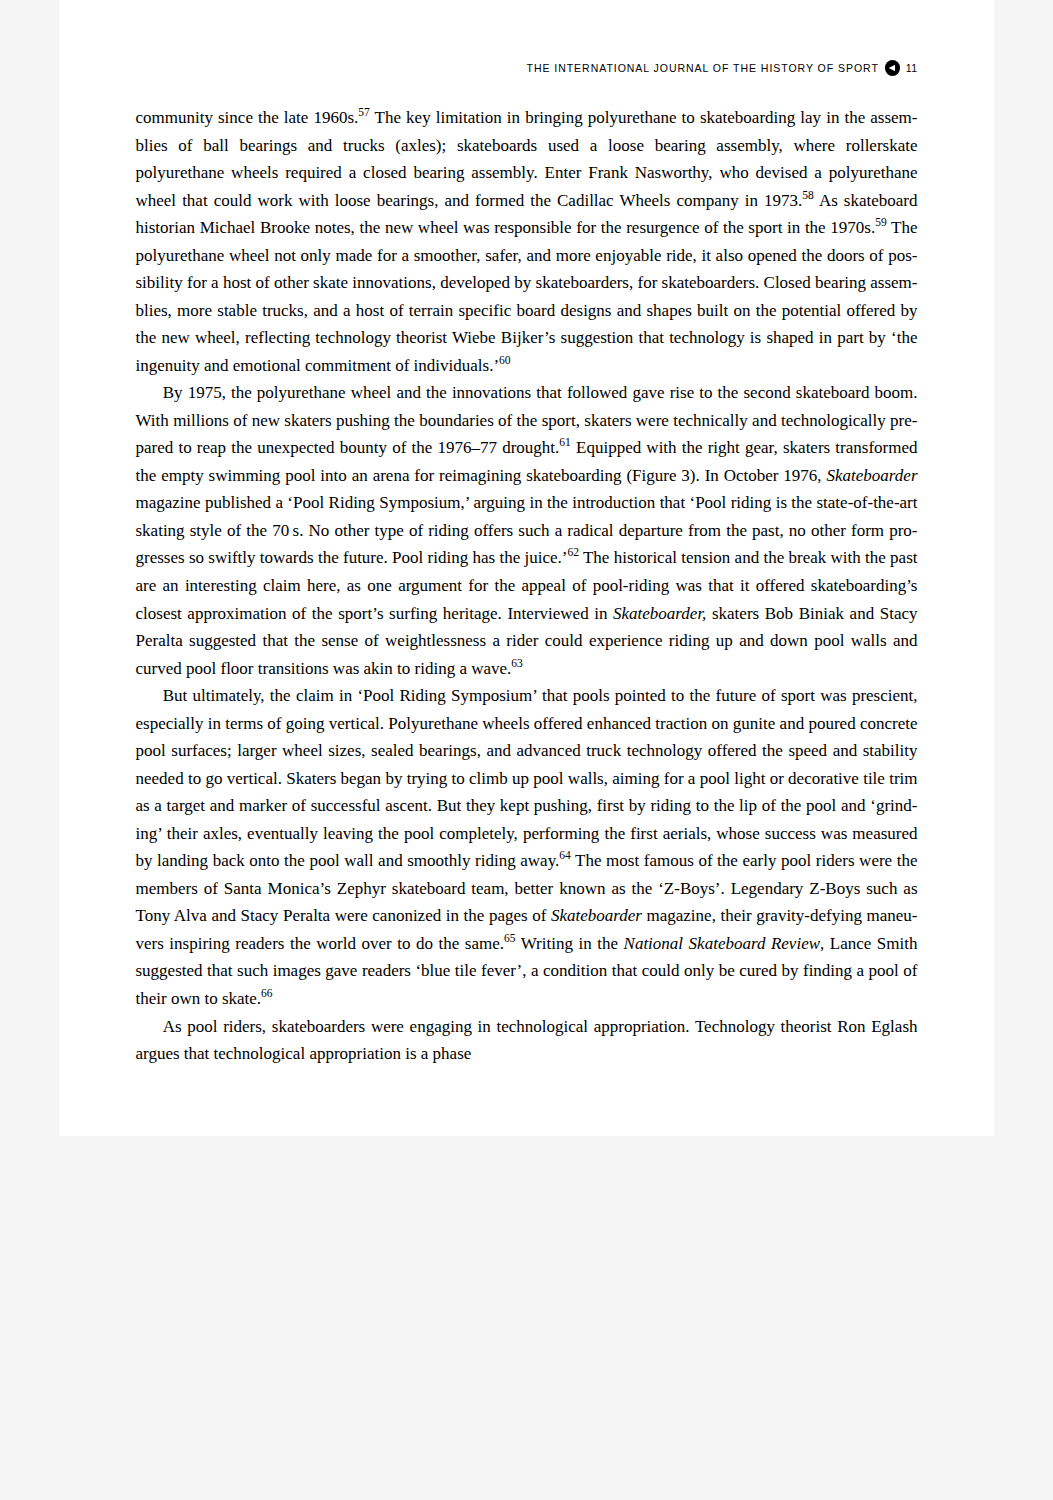The International Journal of the History of Sport 11
community since the late 1960s.57 The key limitation in bringing polyurethane to skateboarding lay in the assemblies of ball bearings and trucks (axles); skateboards used a loose bearing assembly, where rollerskate polyurethane wheels required a closed bearing assembly. Enter Frank Nasworthy, who devised a polyurethane wheel that could work with loose bearings, and formed the Cadillac Wheels company in 1973.58 As skateboard historian Michael Brooke notes, the new wheel was responsible for the resurgence of the sport in the 1970s.59 The polyurethane wheel not only made for a smoother, safer, and more enjoyable ride, it also opened the doors of possibility for a host of other skate innovations, developed by skateboarders, for skateboarders. Closed bearing assemblies, more stable trucks, and a host of terrain specific board designs and shapes built on the potential offered by the new wheel, reflecting technology theorist Wiebe Bijker’s suggestion that technology is shaped in part by ‘the ingenuity and emotional commitment of individuals.’60
By 1975, the polyurethane wheel and the innovations that followed gave rise to the second skateboard boom. With millions of new skaters pushing the boundaries of the sport, skaters were technically and technologically prepared to reap the unexpected bounty of the 1976–77 drought.61 Equipped with the right gear, skaters transformed the empty swimming pool into an arena for reimagining skateboarding (Figure 3). In October 1976, Skateboarder magazine published a ‘Pool Riding Symposium,’ arguing in the introduction that ‘Pool riding is the state-of-the-art skating style of the 70 s. No other type of riding offers such a radical departure from the past, no other form progresses so swiftly towards the future. Pool riding has the juice.’62 The historical tension and the break with the past are an interesting claim here, as one argument for the appeal of pool-riding was that it offered skateboarding’s closest approximation of the sport’s surfing heritage. Interviewed in Skateboarder, skaters Bob Biniak and Stacy Peralta suggested that the sense of weightlessness a rider could experience riding up and down pool walls and curved pool floor transitions was akin to riding a wave.63
But ultimately, the claim in ‘Pool Riding Symposium’ that pools pointed to the future of sport was prescient, especially in terms of going vertical. Polyurethane wheels offered enhanced traction on gunite and poured concrete pool surfaces; larger wheel sizes, sealed bearings, and advanced truck technology offered the speed and stability needed to go vertical. Skaters began by trying to climb up pool walls, aiming for a pool light or decorative tile trim as a target and marker of successful ascent. But they kept pushing, first by riding to the lip of the pool and ‘grinding’ their axles, eventually leaving the pool completely, performing the first aerials, whose success was measured by landing back onto the pool wall and smoothly riding away.64 The most famous of the early pool riders were the members of Santa Monica’s Zephyr skateboard team, better known as the ‘Z-Boys’. Legendary Z-Boys such as Tony Alva and Stacy Peralta were canonized in the pages of Skateboarder magazine, their gravity-defying maneuvers inspiring readers the world over to do the same.65 Writing in the National Skateboard Review, Lance Smith suggested that such images gave readers ‘blue tile fever’, a condition that could only be cured by finding a pool of their own to skate.66
As pool riders, skateboarders were engaging in technological appropriation. Technology theorist Ron Eglash argues that technological appropriation is a phase